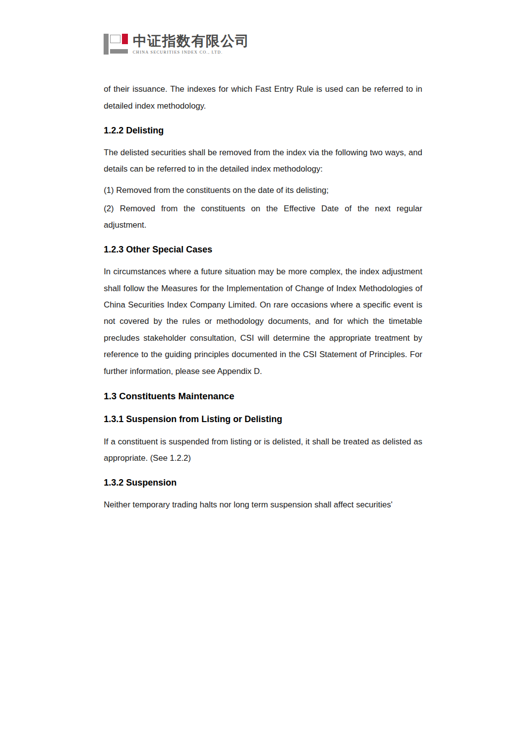中证指数有限公司
CHINA SECURITIES INDEX CO., LTD.
of their issuance. The indexes for which Fast Entry Rule is used can be referred to in detailed index methodology.
1.2.2 Delisting
The delisted securities shall be removed from the index via the following two ways, and details can be referred to in the detailed index methodology:
(1) Removed from the constituents on the date of its delisting;
(2) Removed from the constituents on the Effective Date of the next regular adjustment.
1.2.3 Other Special Cases
In circumstances where a future situation may be more complex, the index adjustment shall follow the Measures for the Implementation of Change of Index Methodologies of China Securities Index Company Limited. On rare occasions where a specific event is not covered by the rules or methodology documents, and for which the timetable precludes stakeholder consultation, CSI will determine the appropriate treatment by reference to the guiding principles documented in the CSI Statement of Principles. For further information, please see Appendix D.
1.3 Constituents Maintenance
1.3.1 Suspension from Listing or Delisting
If a constituent is suspended from listing or is delisted, it shall be treated as delisted as appropriate. (See 1.2.2)
1.3.2 Suspension
Neither temporary trading halts nor long term suspension shall affect securities'